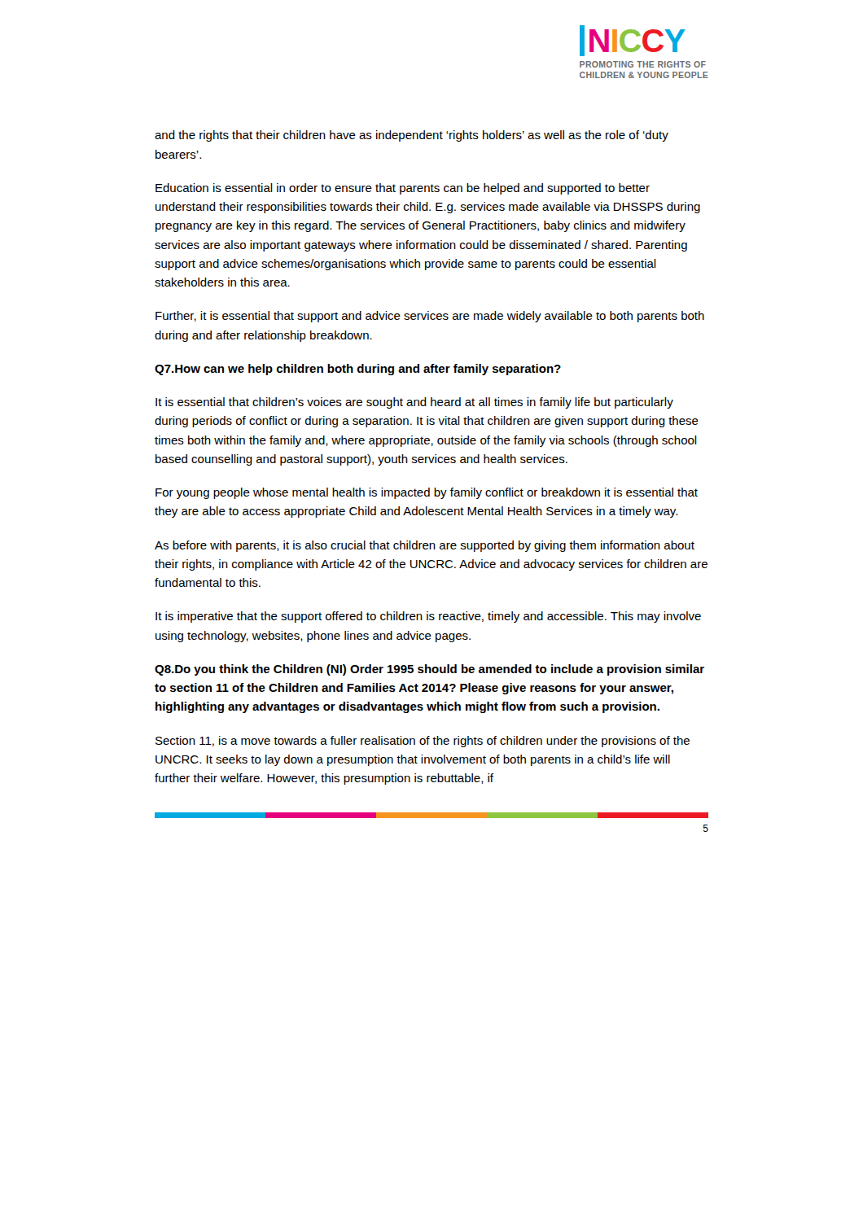NICCY
Promoting the rights of
children & young people
and the rights that their children have as independent ‘rights holders’ as well as the role of ‘duty bearers’.
Education is essential in order to ensure that parents can be helped and supported to better understand their responsibilities towards their child. E.g. services made available via DHSSPS during pregnancy are key in this regard. The services of General Practitioners, baby clinics and midwifery services are also important gateways where information could be disseminated / shared. Parenting support and advice schemes/organisations which provide same to parents could be essential stakeholders in this area.
Further, it is essential that support and advice services are made widely available to both parents both during and after relationship breakdown.
Q7.How can we help children both during and after family separation?
It is essential that children’s voices are sought and heard at all times in family life but particularly during periods of conflict or during a separation. It is vital that children are given support during these times both within the family and, where appropriate, outside of the family via schools (through school based counselling and pastoral support), youth services and health services.
For young people whose mental health is impacted by family conflict or breakdown it is essential that they are able to access appropriate Child and Adolescent Mental Health Services in a timely way.
As before with parents, it is also crucial that children are supported by giving them information about their rights, in compliance with Article 42 of the UNCRC. Advice and advocacy services for children are fundamental to this.
It is imperative that the support offered to children is reactive, timely and accessible. This may involve using technology, websites, phone lines and advice pages.
Q8.Do you think the Children (NI) Order 1995 should be amended to include a provision similar to section 11 of the Children and Families Act 2014? Please give reasons for your answer, highlighting any advantages or disadvantages which might flow from such a provision.
Section 11, is a move towards a fuller realisation of the rights of children under the provisions of the UNCRC. It seeks to lay down a presumption that involvement of both parents in a child’s life will further their welfare. However, this presumption is rebuttable, if
5